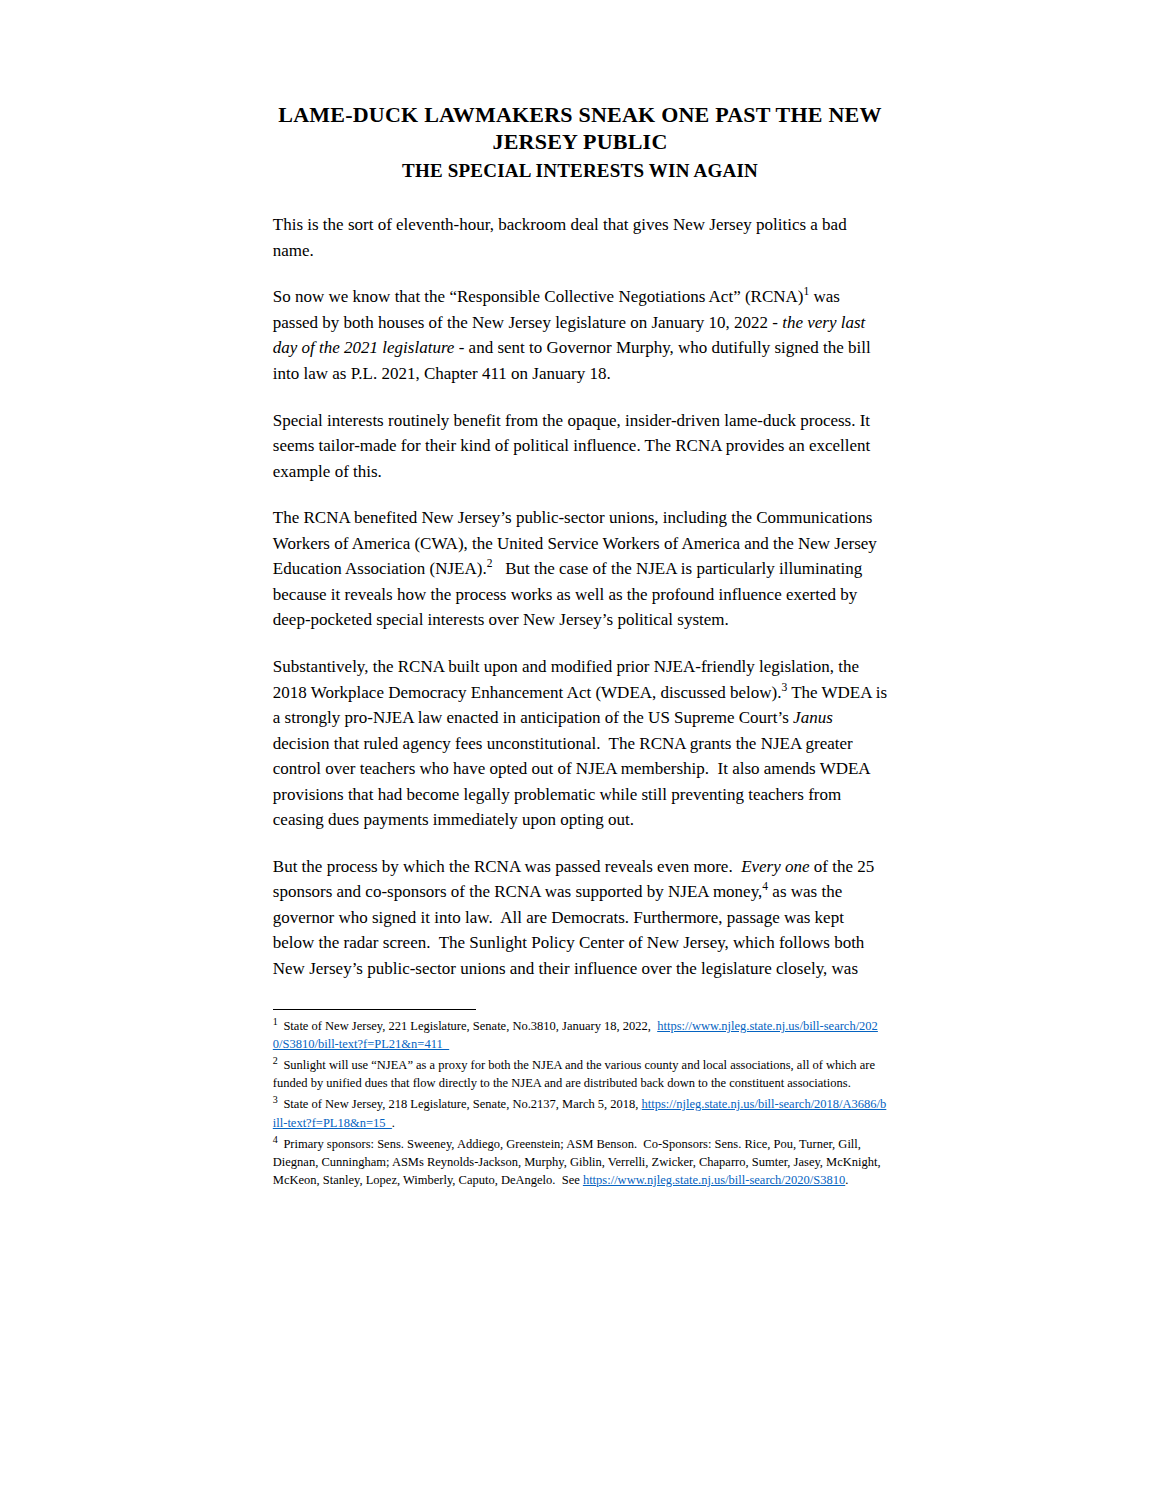LAME-DUCK LAWMAKERS SNEAK ONE PAST THE NEW JERSEY PUBLIC THE SPECIAL INTERESTS WIN AGAIN
This is the sort of eleventh-hour, backroom deal that gives New Jersey politics a bad name.
So now we know that the “Responsible Collective Negotiations Act” (RCNA)1 was passed by both houses of the New Jersey legislature on January 10, 2022 - the very last day of the 2021 legislature - and sent to Governor Murphy, who dutifully signed the bill into law as P.L. 2021, Chapter 411 on January 18.
Special interests routinely benefit from the opaque, insider-driven lame-duck process. It seems tailor-made for their kind of political influence. The RCNA provides an excellent example of this.
The RCNA benefited New Jersey’s public-sector unions, including the Communications Workers of America (CWA), the United Service Workers of America and the New Jersey Education Association (NJEA).2 But the case of the NJEA is particularly illuminating because it reveals how the process works as well as the profound influence exerted by deep-pocketed special interests over New Jersey’s political system.
Substantively, the RCNA built upon and modified prior NJEA-friendly legislation, the 2018 Workplace Democracy Enhancement Act (WDEA, discussed below).3 The WDEA is a strongly pro-NJEA law enacted in anticipation of the US Supreme Court’s Janus decision that ruled agency fees unconstitutional. The RCNA grants the NJEA greater control over teachers who have opted out of NJEA membership. It also amends WDEA provisions that had become legally problematic while still preventing teachers from ceasing dues payments immediately upon opting out.
But the process by which the RCNA was passed reveals even more. Every one of the 25 sponsors and co-sponsors of the RCNA was supported by NJEA money,4 as was the governor who signed it into law. All are Democrats. Furthermore, passage was kept below the radar screen. The Sunlight Policy Center of New Jersey, which follows both New Jersey’s public-sector unions and their influence over the legislature closely, was
1 State of New Jersey, 221 Legislature, Senate, No.3810, January 18, 2022, https://www.njleg.state.nj.us/bill-search/2020/S3810/bill-text?f=PL21&n=411_
2 Sunlight will use “NJEA” as a proxy for both the NJEA and the various county and local associations, all of which are funded by unified dues that flow directly to the NJEA and are distributed back down to the constituent associations.
3 State of New Jersey, 218 Legislature, Senate, No.2137, March 5, 2018, https://njleg.state.nj.us/bill-search/2018/A3686/bill-text?f=PL18&n=15_.
4 Primary sponsors: Sens. Sweeney, Addiego, Greenstein; ASM Benson. Co-Sponsors: Sens. Rice, Pou, Turner, Gill, Diegnan, Cunningham; ASMs Reynolds-Jackson, Murphy, Giblin, Verrelli, Zwicker, Chaparro, Sumter, Jasey, McKnight, McKeon, Stanley, Lopez, Wimberly, Caputo, DeAngelo. See https://www.njleg.state.nj.us/bill-search/2020/S3810.